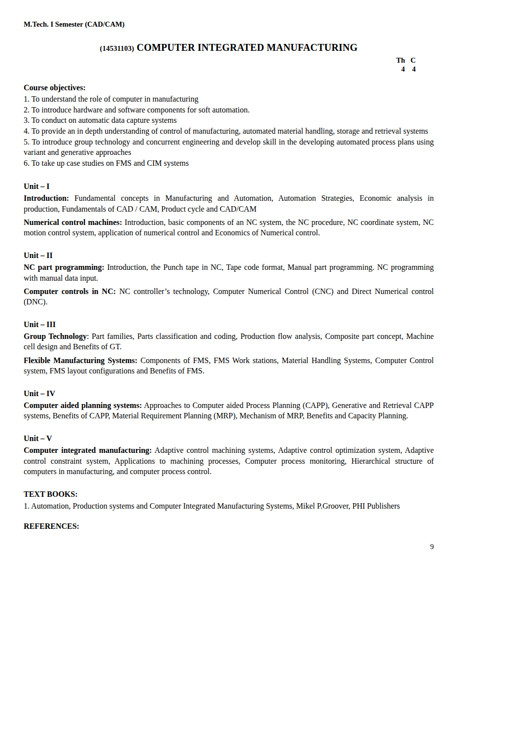M.Tech. I Semester (CAD/CAM)
(14531103) COMPUTER INTEGRATED MANUFACTURING
Th C
4 4
Course objectives:
1. To understand the role of computer in manufacturing
2. To introduce hardware and software components for soft automation.
3. To conduct on automatic data capture systems
4. To provide an in depth understanding of control of manufacturing, automated material handling, storage and retrieval systems
5. To introduce group technology and concurrent engineering and develop skill in the developing automated process plans using variant and generative approaches
6. To take up case studies on FMS and CIM systems
Unit – I
Introduction: Fundamental concepts in Manufacturing and Automation, Automation Strategies, Economic analysis in production, Fundamentals of CAD / CAM, Product cycle and CAD/CAM
Numerical control machines: Introduction, basic components of an NC system, the NC procedure, NC coordinate system, NC motion control system, application of numerical control and Economics of Numerical control.
Unit – II
NC part programming: Introduction, the Punch tape in NC, Tape code format, Manual part programming. NC programming with manual data input.
Computer controls in NC: NC controller’s technology, Computer Numerical Control (CNC) and Direct Numerical control (DNC).
Unit – III
Group Technology: Part families, Parts classification and coding, Production flow analysis, Composite part concept, Machine cell design and Benefits of GT.
Flexible Manufacturing Systems: Components of FMS, FMS Work stations, Material Handling Systems, Computer Control system, FMS layout configurations and Benefits of FMS.
Unit – IV
Computer aided planning systems: Approaches to Computer aided Process Planning (CAPP), Generative and Retrieval CAPP systems, Benefits of CAPP, Material Requirement Planning (MRP), Mechanism of MRP, Benefits and Capacity Planning.
Unit – V
Computer integrated manufacturing: Adaptive control machining systems, Adaptive control optimization system, Adaptive control constraint system, Applications to machining processes, Computer process monitoring, Hierarchical structure of computers in manufacturing, and computer process control.
TEXT BOOKS:
1. Automation, Production systems and Computer Integrated Manufacturing Systems, Mikel P.Groover, PHI Publishers
REFERENCES:
9